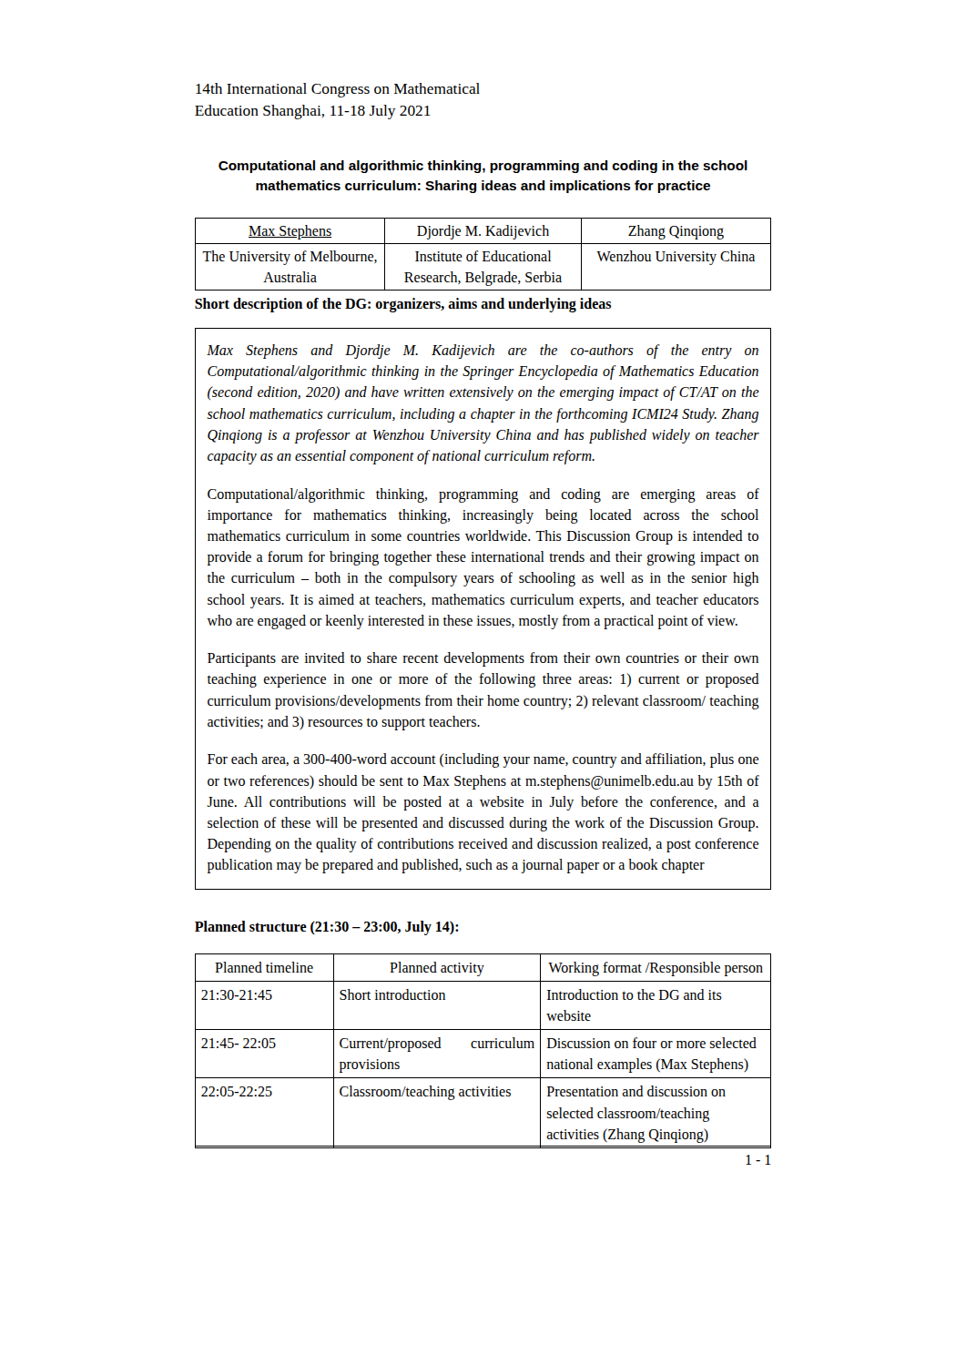14th International Congress on Mathematical
Education Shanghai, 11-18 July 2021
Computational and algorithmic thinking, programming and coding in the school mathematics curriculum: Sharing ideas and implications for practice
| Max Stephens | Djordje M. Kadijevich | Zhang Qinqiong |
| The University of Melbourne, Australia | Institute of Educational Research, Belgrade, Serbia | Wenzhou University China |
Short description of the DG: organizers, aims and underlying ideas
Max Stephens and Djordje M. Kadijevich are the co-authors of the entry on Computational/algorithmic thinking in the Springer Encyclopedia of Mathematics Education (second edition, 2020) and have written extensively on the emerging impact of CT/AT on the school mathematics curriculum, including a chapter in the forthcoming ICMI24 Study. Zhang Qinqiong is a professor at Wenzhou University China and has published widely on teacher capacity as an essential component of national curriculum reform.
Computational/algorithmic thinking, programming and coding are emerging areas of importance for mathematics thinking, increasingly being located across the school mathematics curriculum in some countries worldwide. This Discussion Group is intended to provide a forum for bringing together these international trends and their growing impact on the curriculum – both in the compulsory years of schooling as well as in the senior high school years. It is aimed at teachers, mathematics curriculum experts, and teacher educators who are engaged or keenly interested in these issues, mostly from a practical point of view.
Participants are invited to share recent developments from their own countries or their own teaching experience in one or more of the following three areas: 1) current or proposed curriculum provisions/developments from their home country; 2) relevant classroom/ teaching activities; and 3) resources to support teachers.
For each area, a 300-400-word account (including your name, country and affiliation, plus one or two references) should be sent to Max Stephens at m.stephens@unimelb.edu.au by 15th of June. All contributions will be posted at a website in July before the conference, and a selection of these will be presented and discussed during the work of the Discussion Group. Depending on the quality of contributions received and discussion realized, a post conference publication may be prepared and published, such as a journal paper or a book chapter
Planned structure (21:30 – 23:00, July 14):
| Planned timeline | Planned activity | Working format /Responsible person |
| 21:30-21:45 | Short introduction | Introduction to the DG and its website |
| 21:45- 22:05 | Current/proposed curriculum provisions | Discussion on four or more selected national examples (Max Stephens) |
| 22:05-22:25 | Classroom/teaching activities | Presentation and discussion on selected classroom/teaching activities (Zhang Qinqiong) |
1 - 1